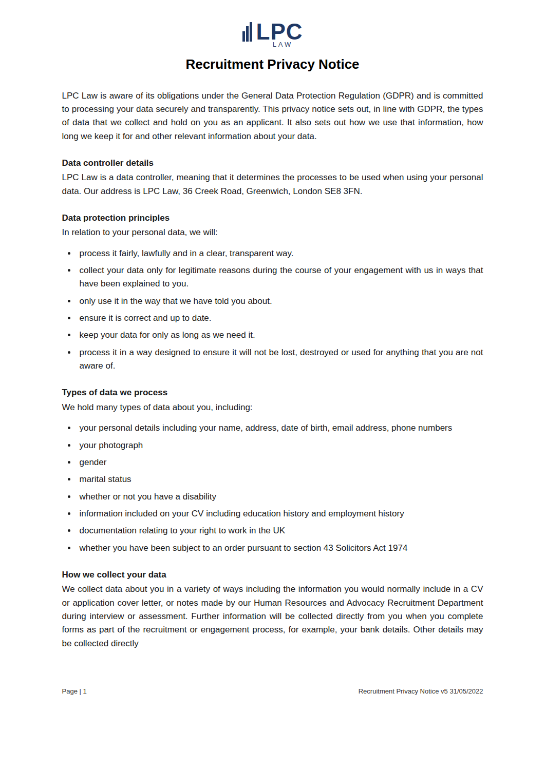LPC LAW
Recruitment Privacy Notice
LPC Law is aware of its obligations under the General Data Protection Regulation (GDPR) and is committed to processing your data securely and transparently. This privacy notice sets out, in line with GDPR, the types of data that we collect and hold on you as an applicant. It also sets out how we use that information, how long we keep it for and other relevant information about your data.
Data controller details
LPC Law is a data controller, meaning that it determines the processes to be used when using your personal data. Our address is LPC Law, 36 Creek Road, Greenwich, London SE8 3FN.
Data protection principles
In relation to your personal data, we will:
process it fairly, lawfully and in a clear, transparent way.
collect your data only for legitimate reasons during the course of your engagement with us in ways that have been explained to you.
only use it in the way that we have told you about.
ensure it is correct and up to date.
keep your data for only as long as we need it.
process it in a way designed to ensure it will not be lost, destroyed or used for anything that you are not aware of.
Types of data we process
We hold many types of data about you, including:
your personal details including your name, address, date of birth, email address, phone numbers
your photograph
gender
marital status
whether or not you have a disability
information included on your CV including education history and employment history
documentation relating to your right to work in the UK
whether you have been subject to an order pursuant to section 43 Solicitors Act 1974
How we collect your data
We collect data about you in a variety of ways including the information you would normally include in a CV or application cover letter, or notes made by our Human Resources and Advocacy Recruitment Department during interview or assessment. Further information will be collected directly from you when you complete forms as part of the recruitment or engagement process, for example, your bank details. Other details may be collected directly
Page | 1
Recruitment Privacy Notice v5 31/05/2022